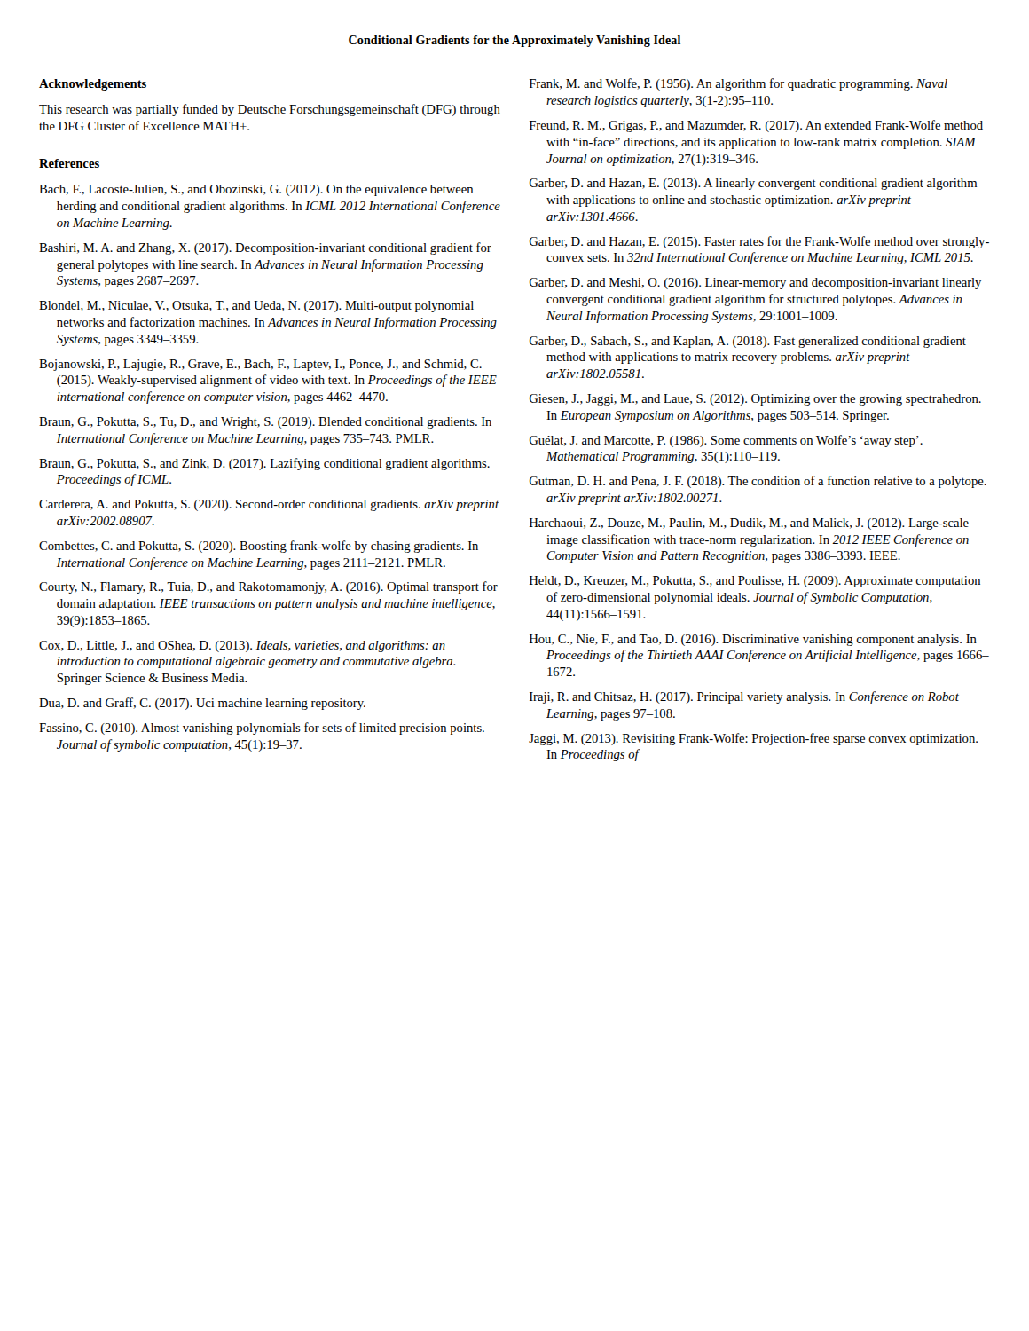Conditional Gradients for the Approximately Vanishing Ideal
Acknowledgements
This research was partially funded by Deutsche Forschungsgemeinschaft (DFG) through the DFG Cluster of Excellence MATH+.
References
Bach, F., Lacoste-Julien, S., and Obozinski, G. (2012). On the equivalence between herding and conditional gradient algorithms. In ICML 2012 International Conference on Machine Learning.
Bashiri, M. A. and Zhang, X. (2017). Decomposition-invariant conditional gradient for general polytopes with line search. In Advances in Neural Information Processing Systems, pages 2687–2697.
Blondel, M., Niculae, V., Otsuka, T., and Ueda, N. (2017). Multi-output polynomial networks and factorization machines. In Advances in Neural Information Processing Systems, pages 3349–3359.
Bojanowski, P., Lajugie, R., Grave, E., Bach, F., Laptev, I., Ponce, J., and Schmid, C. (2015). Weakly-supervised alignment of video with text. In Proceedings of the IEEE international conference on computer vision, pages 4462–4470.
Braun, G., Pokutta, S., Tu, D., and Wright, S. (2019). Blended conditional gradients. In International Conference on Machine Learning, pages 735–743. PMLR.
Braun, G., Pokutta, S., and Zink, D. (2017). Lazifying conditional gradient algorithms. Proceedings of ICML.
Carderera, A. and Pokutta, S. (2020). Second-order conditional gradients. arXiv preprint arXiv:2002.08907.
Combettes, C. and Pokutta, S. (2020). Boosting frank-wolfe by chasing gradients. In International Conference on Machine Learning, pages 2111–2121. PMLR.
Courty, N., Flamary, R., Tuia, D., and Rakotomamonjy, A. (2016). Optimal transport for domain adaptation. IEEE transactions on pattern analysis and machine intelligence, 39(9):1853–1865.
Cox, D., Little, J., and OShea, D. (2013). Ideals, varieties, and algorithms: an introduction to computational algebraic geometry and commutative algebra. Springer Science & Business Media.
Dua, D. and Graff, C. (2017). Uci machine learning repository.
Fassino, C. (2010). Almost vanishing polynomials for sets of limited precision points. Journal of symbolic computation, 45(1):19–37.
Frank, M. and Wolfe, P. (1956). An algorithm for quadratic programming. Naval research logistics quarterly, 3(1-2):95–110.
Freund, R. M., Grigas, P., and Mazumder, R. (2017). An extended Frank-Wolfe method with “in-face” directions, and its application to low-rank matrix completion. SIAM Journal on optimization, 27(1):319–346.
Garber, D. and Hazan, E. (2013). A linearly convergent conditional gradient algorithm with applications to online and stochastic optimization. arXiv preprint arXiv:1301.4666.
Garber, D. and Hazan, E. (2015). Faster rates for the Frank-Wolfe method over strongly-convex sets. In 32nd International Conference on Machine Learning, ICML 2015.
Garber, D. and Meshi, O. (2016). Linear-memory and decomposition-invariant linearly convergent conditional gradient algorithm for structured polytopes. Advances in Neural Information Processing Systems, 29:1001–1009.
Garber, D., Sabach, S., and Kaplan, A. (2018). Fast generalized conditional gradient method with applications to matrix recovery problems. arXiv preprint arXiv:1802.05581.
Giesen, J., Jaggi, M., and Laue, S. (2012). Optimizing over the growing spectrahedron. In European Symposium on Algorithms, pages 503–514. Springer.
Guélat, J. and Marcotte, P. (1986). Some comments on Wolfe’s ‘away step’. Mathematical Programming, 35(1):110–119.
Gutman, D. H. and Pena, J. F. (2018). The condition of a function relative to a polytope. arXiv preprint arXiv:1802.00271.
Harchaoui, Z., Douze, M., Paulin, M., Dudik, M., and Malick, J. (2012). Large-scale image classification with trace-norm regularization. In 2012 IEEE Conference on Computer Vision and Pattern Recognition, pages 3386–3393. IEEE.
Heldt, D., Kreuzer, M., Pokutta, S., and Poulisse, H. (2009). Approximate computation of zero-dimensional polynomial ideals. Journal of Symbolic Computation, 44(11):1566–1591.
Hou, C., Nie, F., and Tao, D. (2016). Discriminative vanishing component analysis. In Proceedings of the Thirtieth AAAI Conference on Artificial Intelligence, pages 1666–1672.
Iraji, R. and Chitsaz, H. (2017). Principal variety analysis. In Conference on Robot Learning, pages 97–108.
Jaggi, M. (2013). Revisiting Frank-Wolfe: Projection-free sparse convex optimization. In Proceedings of